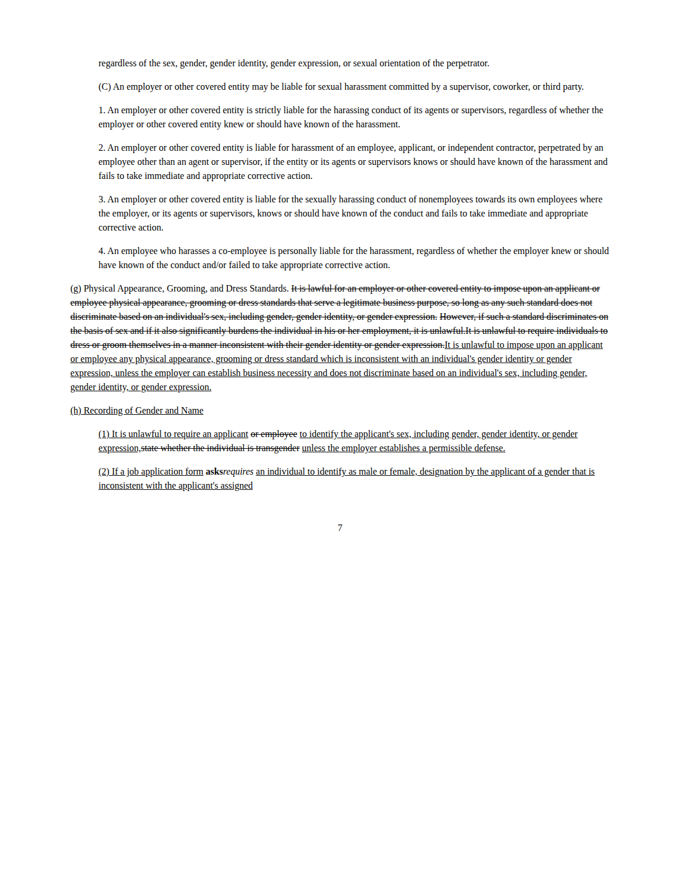regardless of the sex, gender, gender identity, gender expression, or sexual orientation of the perpetrator.
(C) An employer or other covered entity may be liable for sexual harassment committed by a supervisor, coworker, or third party.
1. An employer or other covered entity is strictly liable for the harassing conduct of its agents or supervisors, regardless of whether the employer or other covered entity knew or should have known of the harassment.
2. An employer or other covered entity is liable for harassment of an employee, applicant, or independent contractor, perpetrated by an employee other than an agent or supervisor, if the entity or its agents or supervisors knows or should have known of the harassment and fails to take immediate and appropriate corrective action.
3. An employer or other covered entity is liable for the sexually harassing conduct of nonemployees towards its own employees where the employer, or its agents or supervisors, knows or should have known of the conduct and fails to take immediate and appropriate corrective action.
4. An employee who harasses a co-employee is personally liable for the harassment, regardless of whether the employer knew or should have known of the conduct and/or failed to take appropriate corrective action.
(g) Physical Appearance, Grooming, and Dress Standards. It is lawful for an employer or other covered entity to impose upon an applicant or employee physical appearance, grooming or dress standards that serve a legitimate business purpose, so long as any such standard does not discriminate based on an individual's sex, including gender, gender identity, or gender expression. However, if such a standard discriminates on the basis of sex and if it also significantly burdens the individual in his or her employment, it is unlawful.It is unlawful to require individuals to dress or groom themselves in a manner inconsistent with their gender identity or gender expression.It is unlawful to impose upon an applicant or employee any physical appearance, grooming or dress standard which is inconsistent with an individual's gender identity or gender expression, unless the employer can establish business necessity and does not discriminate based on an individual's sex, including gender, gender identity, or gender expression.
(h) Recording of Gender and Name
(1) It is unlawful to require an applicant or employee to identify the applicant's sex, including gender, gender identity, or gender expression,state whether the individual is transgender unless the employer establishes a permissible defense.
(2) If a job application form asks requires an individual to identify as male or female, designation by the applicant of a gender that is inconsistent with the applicant's assigned
7